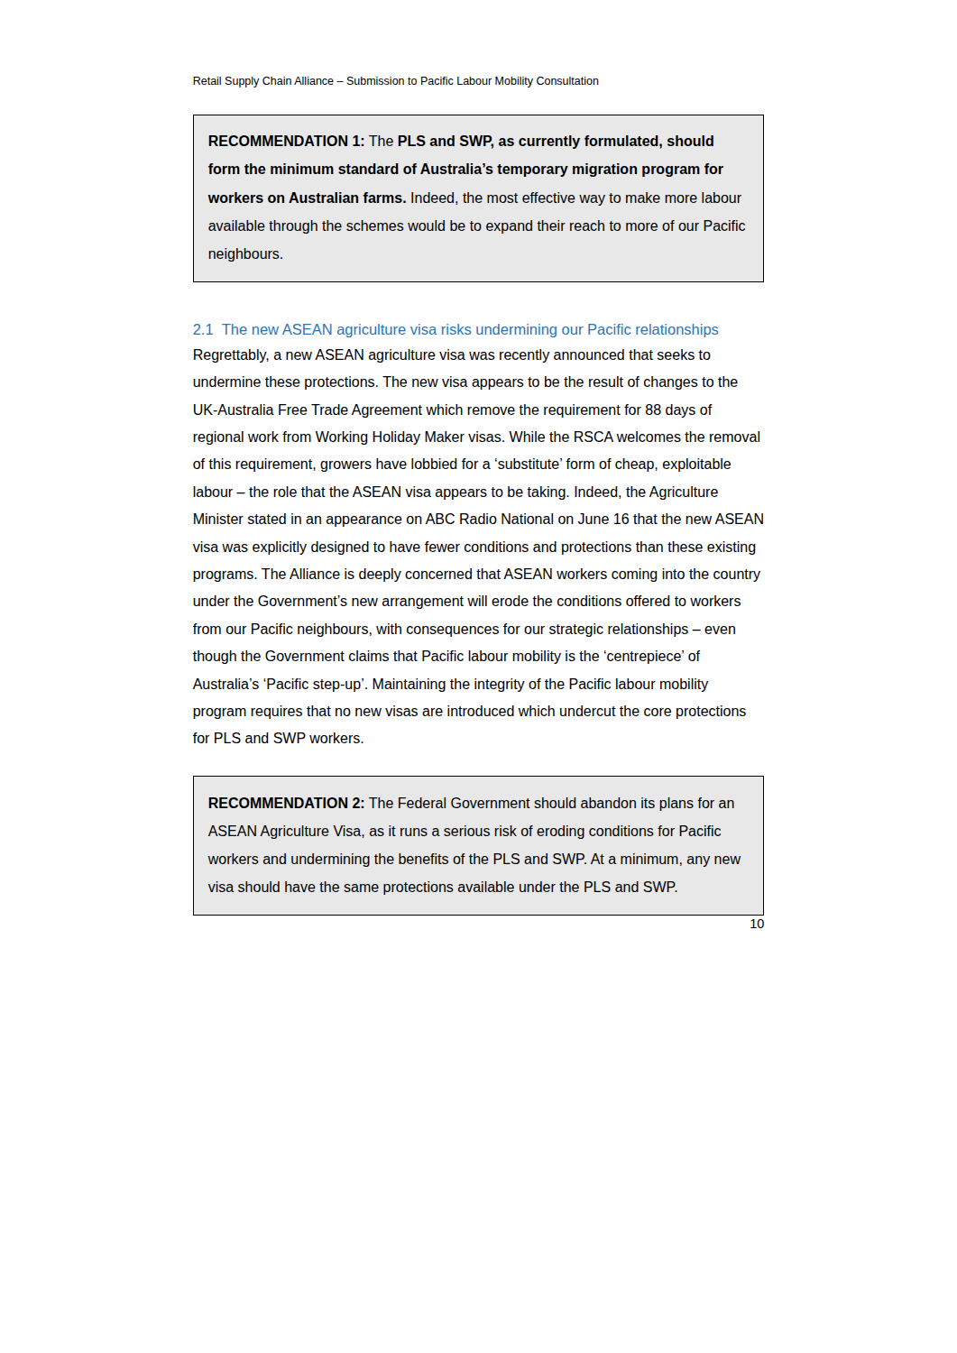Retail Supply Chain Alliance – Submission to Pacific Labour Mobility Consultation
RECOMMENDATION 1: The PLS and SWP, as currently formulated, should form the minimum standard of Australia’s temporary migration program for workers on Australian farms. Indeed, the most effective way to make more labour available through the schemes would be to expand their reach to more of our Pacific neighbours.
2.1 The new ASEAN agriculture visa risks undermining our Pacific relationships
Regrettably, a new ASEAN agriculture visa was recently announced that seeks to undermine these protections. The new visa appears to be the result of changes to the UK-Australia Free Trade Agreement which remove the requirement for 88 days of regional work from Working Holiday Maker visas. While the RSCA welcomes the removal of this requirement, growers have lobbied for a ‘substitute’ form of cheap, exploitable labour – the role that the ASEAN visa appears to be taking. Indeed, the Agriculture Minister stated in an appearance on ABC Radio National on June 16 that the new ASEAN visa was explicitly designed to have fewer conditions and protections than these existing programs. The Alliance is deeply concerned that ASEAN workers coming into the country under the Government’s new arrangement will erode the conditions offered to workers from our Pacific neighbours, with consequences for our strategic relationships – even though the Government claims that Pacific labour mobility is the ‘centrepiece’ of Australia’s ‘Pacific step-up’. Maintaining the integrity of the Pacific labour mobility program requires that no new visas are introduced which undercut the core protections for PLS and SWP workers.
RECOMMENDATION 2: The Federal Government should abandon its plans for an ASEAN Agriculture Visa, as it runs a serious risk of eroding conditions for Pacific workers and undermining the benefits of the PLS and SWP. At a minimum, any new visa should have the same protections available under the PLS and SWP.
10